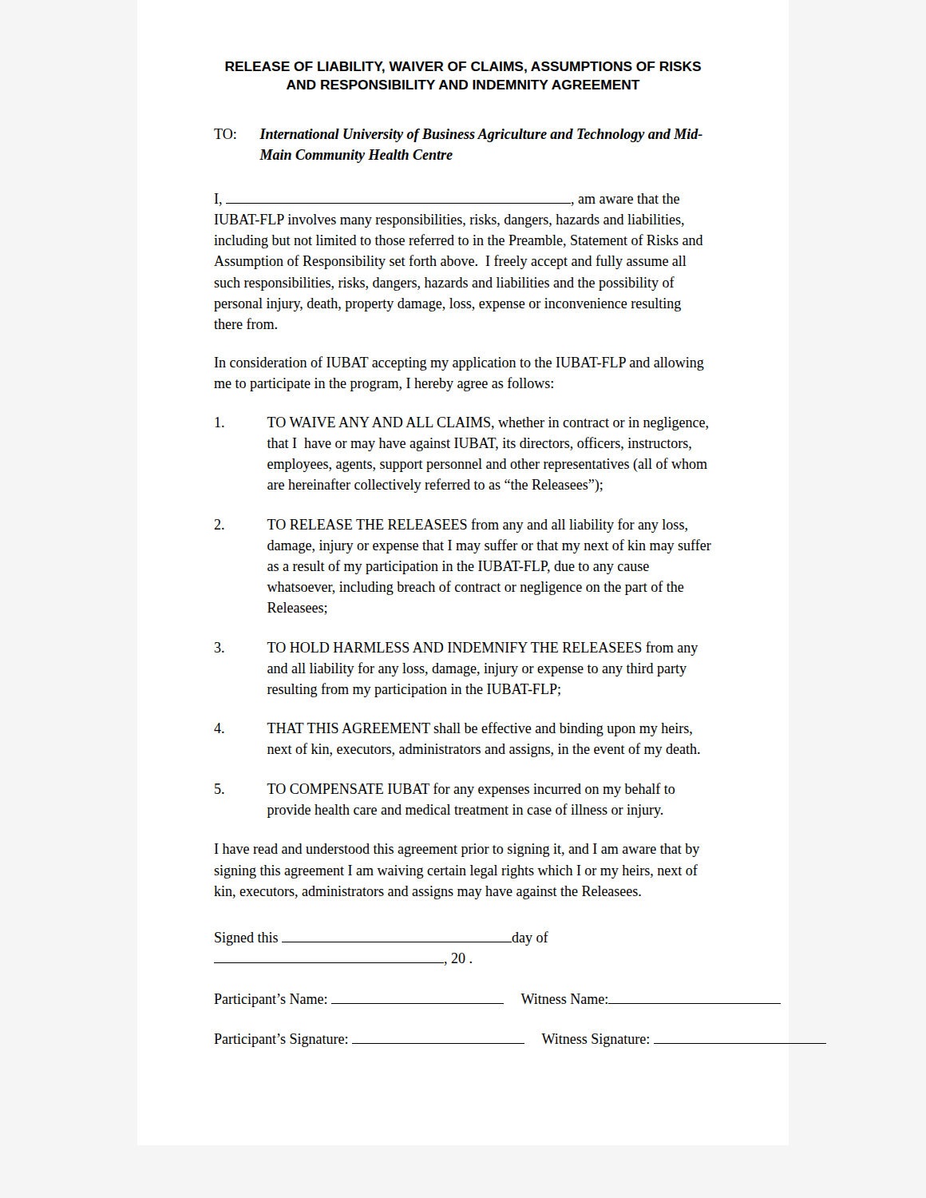Release of Liability, Waiver of Claims, Assumptions of Risks
and Responsibility and Indemnity Agreement
TO:
International University of Business Agriculture and Technology and Mid-Main Community Health Centre
I, , am aware that the IUBAT-FLP involves many responsibilities, risks, dangers, hazards and liabilities, including but not limited to those referred to in the Preamble, Statement of Risks and Assumption of Responsibility set forth above. I freely accept and fully assume all such responsibilities, risks, dangers, hazards and liabilities and the possibility of personal injury, death, property damage, loss, expense or inconvenience resulting there from.
In consideration of IUBAT accepting my application to the IUBAT-FLP and allowing me to participate in the program, I hereby agree as follows:
1. To waive any and all claims, whether in contract or in negligence, that I have or may have against IUBAT, its directors, officers, instructors, employees, agents, support personnel and other representatives (all of whom are hereinafter collectively referred to as “the Releasees”);
2. To release the Releasees from any and all liability for any loss, damage, injury or expense that I may suffer or that my next of kin may suffer as a result of my participation in the IUBAT-FLP, due to any cause whatsoever, including breach of contract or negligence on the part of the Releasees;
3. To hold harmless and indemnify the Releasees from any and all liability for any loss, damage, injury or expense to any third party resulting from my participation in the IUBAT-FLP;
4. That this agreement shall be effective and binding upon my heirs, next of kin, executors, administrators and assigns, in the event of my death.
5. To compensate IUBAT for any expenses incurred on my behalf to provide health care and medical treatment in case of illness or injury.
I have read and understood this agreement prior to signing it, and I am aware that by signing this agreement I am waiving certain legal rights which I or my heirs, next of kin, executors, administrators and assigns may have against the Releasees.
Signed this day of , 20 .
Participant’s Name:
Witness Name:
Participant’s Signature:
Witness Signature: